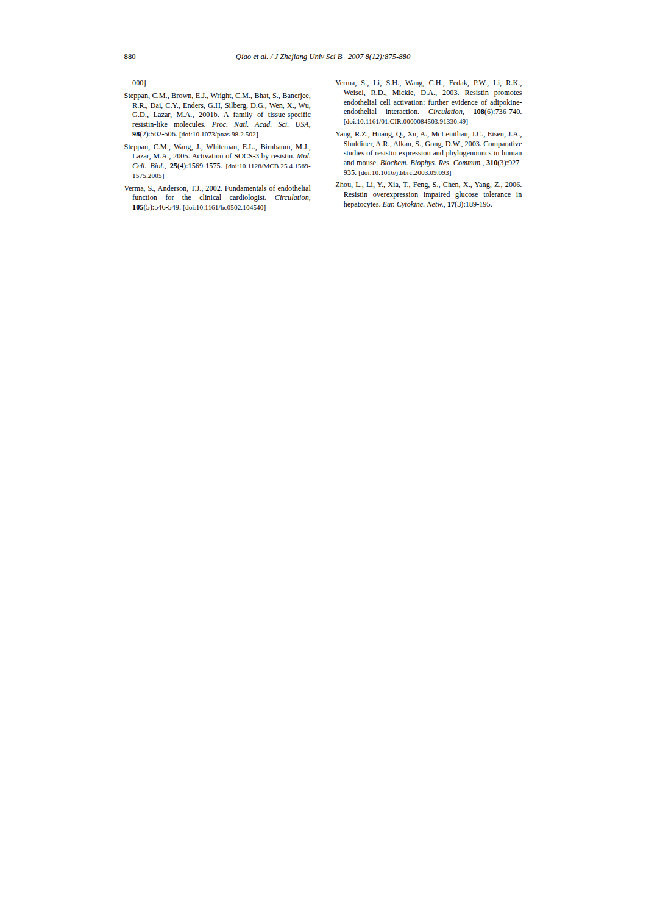880 Qiao et al. / J Zhejiang Univ Sci B 2007 8(12):875-880
000]
Steppan, C.M., Brown, E.J., Wright, C.M., Bhat, S., Banerjee, R.R., Dai, C.Y., Enders, G.H, Silberg, D.G., Wen, X., Wu, G.D., Lazar, M.A., 2001b. A family of tissue-specific resistin-like molecules. Proc. Natl. Acad. Sci. USA, 98(2):502-506. [doi:10.1073/pnas.98.2.502]
Steppan, C.M., Wang, J., Whiteman, E.L., Birnbaum, M.J., Lazar, M.A., 2005. Activation of SOCS-3 by resistin. Mol. Cell. Biol., 25(4):1569-1575. [doi:10.1128/MCB.25.4.1569-1575.2005]
Verma, S., Anderson, T.J., 2002. Fundamentals of endothelial function for the clinical cardiologist. Circulation, 105(5):546-549. [doi:10.1161/hc0502.104540]
Verma, S., Li, S.H., Wang, C.H., Fedak, P.W., Li, R.K., Weisel, R.D., Mickle, D.A., 2003. Resistin promotes endothelial cell activation: further evidence of adipokine-endothelial interaction. Circulation, 108(6):736-740. [doi:10.1161/01.CIR.0000084503.91330.49]
Yang, R.Z., Huang, Q., Xu, A., McLenithan, J.C., Eisen, J.A., Shuldiner, A.R., Alkan, S., Gong, D.W., 2003. Comparative studies of resistin expression and phylogenomics in human and mouse. Biochem. Biophys. Res. Commun., 310(3):927-935. [doi:10.1016/j.bbrc.2003.09.093]
Zhou, L., Li, Y., Xia, T., Feng, S., Chen, X., Yang, Z., 2006. Resistin overexpression impaired glucose tolerance in hepatocytes. Eur. Cytokine. Netw., 17(3):189-195.